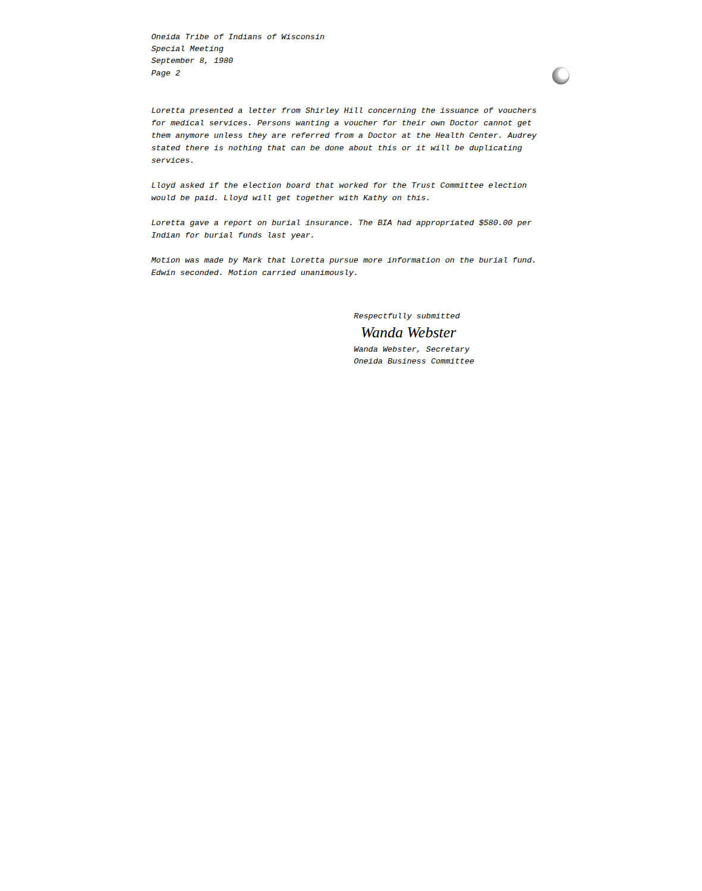Oneida Tribe of Indians of Wisconsin Special Meeting September 8, 1980 Page 2
Loretta presented a letter from Shirley Hill concerning the issuance of vouchers for medical services. Persons wanting a voucher for their own Doctor cannot get them anymore unless they are referred from a Doctor at the Health Center. Audrey stated there is nothing that can be done about this or it will be duplicating services.
Lloyd asked if the election board that worked for the Trust Committee election would be paid. Lloyd will get together with Kathy on this.
Loretta gave a report on burial insurance. The BIA had appropriated $580.00 per Indian for burial funds last year.
Motion was made by Mark that Loretta pursue more information on the burial fund. Edwin seconded. Motion carried unanimously.
Respectfully submitted
Wanda Webster
Wanda Webster, Secretary
Oneida Business Committee